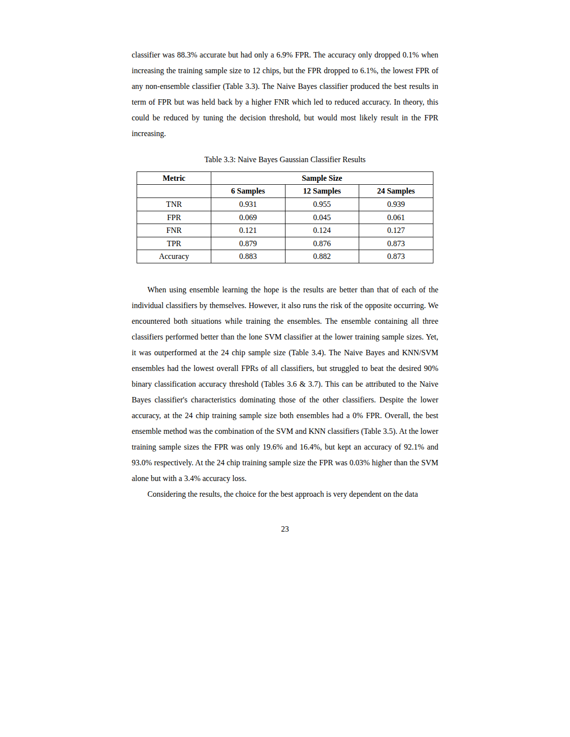classifier was 88.3% accurate but had only a 6.9% FPR. The accuracy only dropped 0.1% when increasing the training sample size to 12 chips, but the FPR dropped to 6.1%, the lowest FPR of any non-ensemble classifier (Table 3.3). The Naive Bayes classifier produced the best results in term of FPR but was held back by a higher FNR which led to reduced accuracy. In theory, this could be reduced by tuning the decision threshold, but would most likely result in the FPR increasing.
Table 3.3: Naive Bayes Gaussian Classifier Results
| Metric | Sample Size |
| --- | --- |
| | 6 Samples | 12 Samples | 24 Samples |
| TNR | 0.931 | 0.955 | 0.939 |
| FPR | 0.069 | 0.045 | 0.061 |
| FNR | 0.121 | 0.124 | 0.127 |
| TPR | 0.879 | 0.876 | 0.873 |
| Accuracy | 0.883 | 0.882 | 0.873 |
When using ensemble learning the hope is the results are better than that of each of the individual classifiers by themselves. However, it also runs the risk of the opposite occurring. We encountered both situations while training the ensembles. The ensemble containing all three classifiers performed better than the lone SVM classifier at the lower training sample sizes. Yet, it was outperformed at the 24 chip sample size (Table 3.4). The Naive Bayes and KNN/SVM ensembles had the lowest overall FPRs of all classifiers, but struggled to beat the desired 90% binary classification accuracy threshold (Tables 3.6 & 3.7). This can be attributed to the Naive Bayes classifier's characteristics dominating those of the other classifiers. Despite the lower accuracy, at the 24 chip training sample size both ensembles had a 0% FPR. Overall, the best ensemble method was the combination of the SVM and KNN classifiers (Table 3.5). At the lower training sample sizes the FPR was only 19.6% and 16.4%, but kept an accuracy of 92.1% and 93.0% respectively. At the 24 chip training sample size the FPR was 0.03% higher than the SVM alone but with a 3.4% accuracy loss.
Considering the results, the choice for the best approach is very dependent on the data
23